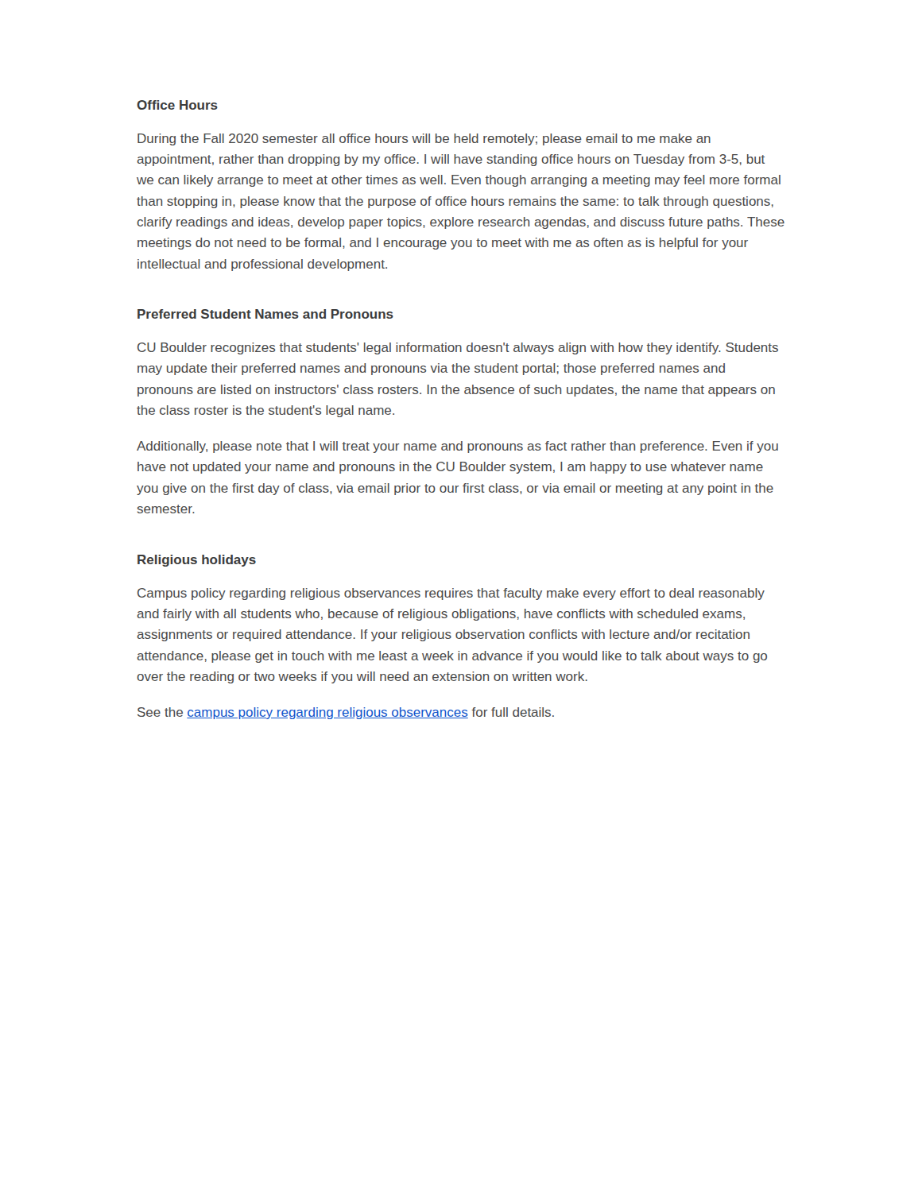Office Hours
During the Fall 2020 semester all office hours will be held remotely; please email to me make an appointment, rather than dropping by my office. I will have standing office hours on Tuesday from 3-5, but we can likely arrange to meet at other times as well. Even though arranging a meeting may feel more formal than stopping in, please know that the purpose of office hours remains the same: to talk through questions, clarify readings and ideas, develop paper topics, explore research agendas, and discuss future paths. These meetings do not need to be formal, and I encourage you to meet with me as often as is helpful for your intellectual and professional development.
Preferred Student Names and Pronouns
CU Boulder recognizes that students' legal information doesn't always align with how they identify. Students may update their preferred names and pronouns via the student portal; those preferred names and pronouns are listed on instructors' class rosters. In the absence of such updates, the name that appears on the class roster is the student's legal name.
Additionally, please note that I will treat your name and pronouns as fact rather than preference. Even if you have not updated your name and pronouns in the CU Boulder system, I am happy to use whatever name you give on the first day of class, via email prior to our first class, or via email or meeting at any point in the semester.
Religious holidays
Campus policy regarding religious observances requires that faculty make every effort to deal reasonably and fairly with all students who, because of religious obligations, have conflicts with scheduled exams, assignments or required attendance. If your religious observation conflicts with lecture and/or recitation attendance, please get in touch with me least a week in advance if you would like to talk about ways to go over the reading or two weeks if you will need an extension on written work.
See the campus policy regarding religious observances for full details.